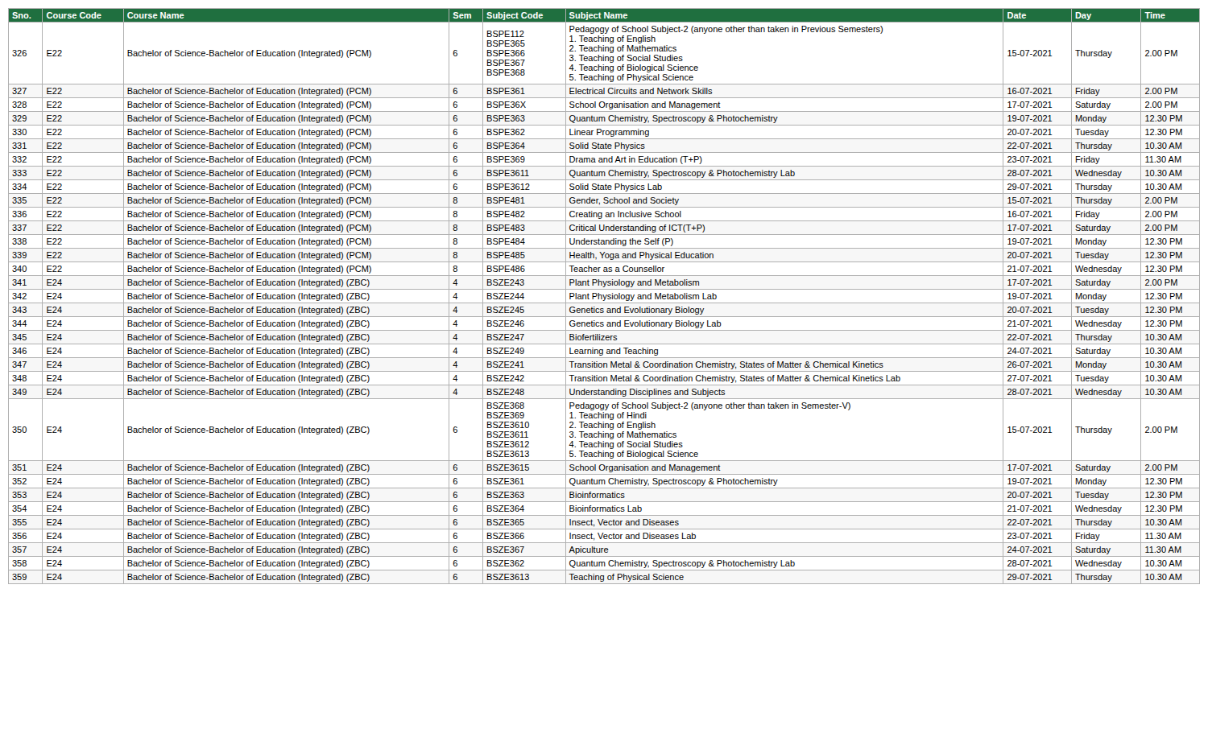| Sno. | Course Code | Course Name | Sem | Subject Code | Subject Name | Date | Day | Time |
| --- | --- | --- | --- | --- | --- | --- | --- | --- |
| 326 | E22 | Bachelor of Science-Bachelor of Education (Integrated) (PCM) | 6 | BSPE112 BSPE365 BSPE366 BSPE367 BSPE368 | Pedagogy of School Subject-2 (anyone other than taken in Previous Semesters) 1. Teaching of English 2. Teaching of Mathematics 3. Teaching of Social Studies 4. Teaching of Biological Science 5. Teaching of Physical Science | 15-07-2021 | Thursday | 2.00 PM |
| 327 | E22 | Bachelor of Science-Bachelor of Education (Integrated) (PCM) | 6 | BSPE361 | Electrical Circuits and Network Skills | 16-07-2021 | Friday | 2.00 PM |
| 328 | E22 | Bachelor of Science-Bachelor of Education (Integrated) (PCM) | 6 | BSPE36X | School Organisation and Management | 17-07-2021 | Saturday | 2.00 PM |
| 329 | E22 | Bachelor of Science-Bachelor of Education (Integrated) (PCM) | 6 | BSPE363 | Quantum Chemistry, Spectroscopy & Photochemistry | 19-07-2021 | Monday | 12.30 PM |
| 330 | E22 | Bachelor of Science-Bachelor of Education (Integrated) (PCM) | 6 | BSPE362 | Linear Programming | 20-07-2021 | Tuesday | 12.30 PM |
| 331 | E22 | Bachelor of Science-Bachelor of Education (Integrated) (PCM) | 6 | BSPE364 | Solid State Physics | 22-07-2021 | Thursday | 10.30 AM |
| 332 | E22 | Bachelor of Science-Bachelor of Education (Integrated) (PCM) | 6 | BSPE369 | Drama and Art in Education (T+P) | 23-07-2021 | Friday | 11.30 AM |
| 333 | E22 | Bachelor of Science-Bachelor of Education (Integrated) (PCM) | 6 | BSPE3611 | Quantum Chemistry, Spectroscopy & Photochemistry Lab | 28-07-2021 | Wednesday | 10.30 AM |
| 334 | E22 | Bachelor of Science-Bachelor of Education (Integrated) (PCM) | 6 | BSPE3612 | Solid State Physics Lab | 29-07-2021 | Thursday | 10.30 AM |
| 335 | E22 | Bachelor of Science-Bachelor of Education (Integrated) (PCM) | 8 | BSPE481 | Gender, School and Society | 15-07-2021 | Thursday | 2.00 PM |
| 336 | E22 | Bachelor of Science-Bachelor of Education (Integrated) (PCM) | 8 | BSPE482 | Creating an Inclusive School | 16-07-2021 | Friday | 2.00 PM |
| 337 | E22 | Bachelor of Science-Bachelor of Education (Integrated) (PCM) | 8 | BSPE483 | Critical Understanding of ICT(T+P) | 17-07-2021 | Saturday | 2.00 PM |
| 338 | E22 | Bachelor of Science-Bachelor of Education (Integrated) (PCM) | 8 | BSPE484 | Understanding the Self (P) | 19-07-2021 | Monday | 12.30 PM |
| 339 | E22 | Bachelor of Science-Bachelor of Education (Integrated) (PCM) | 8 | BSPE485 | Health, Yoga and Physical Education | 20-07-2021 | Tuesday | 12.30 PM |
| 340 | E22 | Bachelor of Science-Bachelor of Education (Integrated) (PCM) | 8 | BSPE486 | Teacher as a Counsellor | 21-07-2021 | Wednesday | 12.30 PM |
| 341 | E24 | Bachelor of Science-Bachelor of Education (Integrated) (ZBC) | 4 | BSZE243 | Plant Physiology and Metabolism | 17-07-2021 | Saturday | 2.00 PM |
| 342 | E24 | Bachelor of Science-Bachelor of Education (Integrated) (ZBC) | 4 | BSZE244 | Plant Physiology and Metabolism Lab | 19-07-2021 | Monday | 12.30 PM |
| 343 | E24 | Bachelor of Science-Bachelor of Education (Integrated) (ZBC) | 4 | BSZE245 | Genetics and Evolutionary Biology | 20-07-2021 | Tuesday | 12.30 PM |
| 344 | E24 | Bachelor of Science-Bachelor of Education (Integrated) (ZBC) | 4 | BSZE246 | Genetics and Evolutionary Biology Lab | 21-07-2021 | Wednesday | 12.30 PM |
| 345 | E24 | Bachelor of Science-Bachelor of Education (Integrated) (ZBC) | 4 | BSZE247 | Biofertilizers | 22-07-2021 | Thursday | 10.30 AM |
| 346 | E24 | Bachelor of Science-Bachelor of Education (Integrated) (ZBC) | 4 | BSZE249 | Learning and Teaching | 24-07-2021 | Saturday | 10.30 AM |
| 347 | E24 | Bachelor of Science-Bachelor of Education (Integrated) (ZBC) | 4 | BSZE241 | Transition Metal & Coordination Chemistry, States of Matter & Chemical Kinetics | 26-07-2021 | Monday | 10.30 AM |
| 348 | E24 | Bachelor of Science-Bachelor of Education (Integrated) (ZBC) | 4 | BSZE242 | Transition Metal & Coordination Chemistry, States of Matter & Chemical Kinetics Lab | 27-07-2021 | Tuesday | 10.30 AM |
| 349 | E24 | Bachelor of Science-Bachelor of Education (Integrated) (ZBC) | 4 | BSZE248 | Understanding Disciplines and Subjects | 28-07-2021 | Wednesday | 10.30 AM |
| 350 | E24 | Bachelor of Science-Bachelor of Education (Integrated) (ZBC) | 6 | BSZE368 BSZE369 BSZE3610 BSZE3611 BSZE3612 BSZE3613 | Pedagogy of School Subject-2 (anyone other than taken in Semester-V) 1. Teaching of Hindi 2. Teaching of English 3. Teaching of Mathematics 4. Teaching of Social Studies 5. Teaching of Biological Science | 15-07-2021 | Thursday | 2.00 PM |
| 351 | E24 | Bachelor of Science-Bachelor of Education (Integrated) (ZBC) | 6 | BSZE3615 | School Organisation and Management | 17-07-2021 | Saturday | 2.00 PM |
| 352 | E24 | Bachelor of Science-Bachelor of Education (Integrated) (ZBC) | 6 | BSZE361 | Quantum Chemistry, Spectroscopy & Photochemistry | 19-07-2021 | Monday | 12.30 PM |
| 353 | E24 | Bachelor of Science-Bachelor of Education (Integrated) (ZBC) | 6 | BSZE363 | Bioinformatics | 20-07-2021 | Tuesday | 12.30 PM |
| 354 | E24 | Bachelor of Science-Bachelor of Education (Integrated) (ZBC) | 6 | BSZE364 | Bioinformatics Lab | 21-07-2021 | Wednesday | 12.30 PM |
| 355 | E24 | Bachelor of Science-Bachelor of Education (Integrated) (ZBC) | 6 | BSZE365 | Insect, Vector and Diseases | 22-07-2021 | Thursday | 10.30 AM |
| 356 | E24 | Bachelor of Science-Bachelor of Education (Integrated) (ZBC) | 6 | BSZE366 | Insect, Vector and Diseases Lab | 23-07-2021 | Friday | 11.30 AM |
| 357 | E24 | Bachelor of Science-Bachelor of Education (Integrated) (ZBC) | 6 | BSZE367 | Apiculture | 24-07-2021 | Saturday | 11.30 AM |
| 358 | E24 | Bachelor of Science-Bachelor of Education (Integrated) (ZBC) | 6 | BSZE362 | Quantum Chemistry, Spectroscopy & Photochemistry Lab | 28-07-2021 | Wednesday | 10.30 AM |
| 359 | E24 | Bachelor of Science-Bachelor of Education (Integrated) (ZBC) | 6 | BSZE3613 | Teaching of Physical Science | 29-07-2021 | Thursday | 10.30 AM |